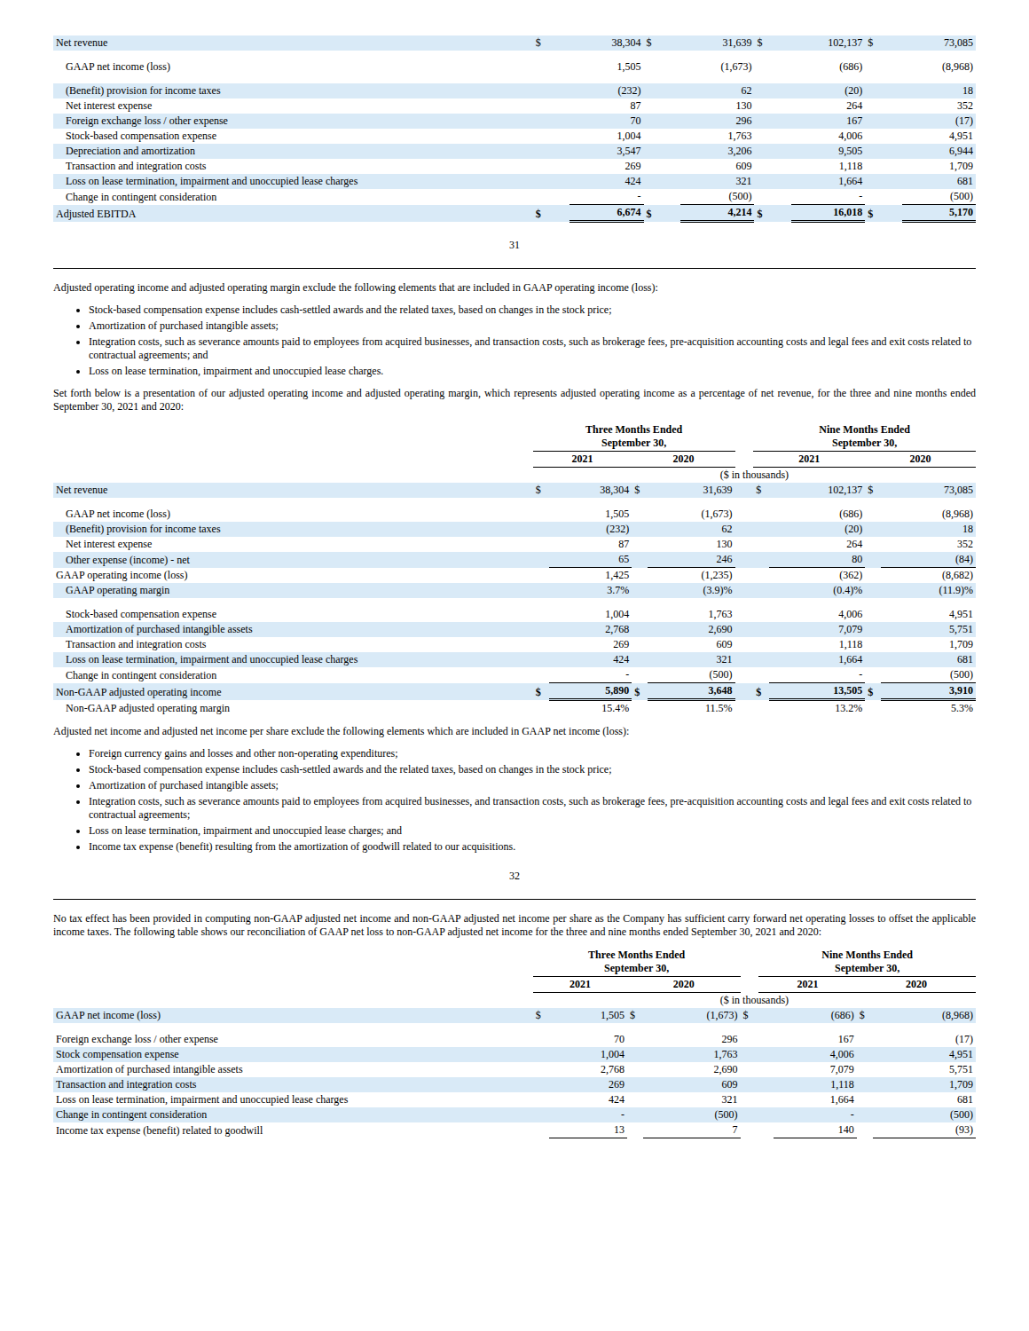| Net revenue | $ | 38,304 | $ | 31,639 | $ | 102,137 | $ | 73,085 |
| GAAP net income (loss) | | 1,505 | | (1,673) | | (686) | | (8,968) |
| (Benefit) provision for income taxes | | (232) | | 62 | | (20) | | 18 |
| Net interest expense | | 87 | | 130 | | 264 | | 352 |
| Foreign exchange loss / other expense | | 70 | | 296 | | 167 | | (17) |
| Stock-based compensation expense | | 1,004 | | 1,763 | | 4,006 | | 4,951 |
| Depreciation and amortization | | 3,547 | | 3,206 | | 9,505 | | 6,944 |
| Transaction and integration costs | | 269 | | 609 | | 1,118 | | 1,709 |
| Loss on lease termination, impairment and unoccupied lease charges | | 424 | | 321 | | 1,664 | | 681 |
| Change in contingent consideration | | - | | (500) | | - | | (500) |
| Adjusted EBITDA | $ | 6,674 | $ | 4,214 | $ | 16,018 | $ | 5,170 |
31
Adjusted operating income and adjusted operating margin exclude the following elements that are included in GAAP operating income (loss):
Stock-based compensation expense includes cash-settled awards and the related taxes, based on changes in the stock price;
Amortization of purchased intangible assets;
Integration costs, such as severance amounts paid to employees from acquired businesses, and transaction costs, such as brokerage fees, pre-acquisition accounting costs and legal fees and exit costs related to contractual agreements; and
Loss on lease termination, impairment and unoccupied lease charges.
Set forth below is a presentation of our adjusted operating income and adjusted operating margin, which represents adjusted operating income as a percentage of net revenue, for the three and nine months ended September 30, 2021 and 2020:
| | Three Months Ended September 30, | | Nine Months Ended September 30, |
| | 2021 | 2020 | | 2021 | 2020 |
| | ($ in thousands) |
| Net revenue | $ | 38,304 | $ | 31,639 | | $ | 102,137 | $ | 73,085 |
| GAAP net income (loss) | | 1,505 | | (1,673) | | | (686) | | (8,968) |
| (Benefit) provision for income taxes | | (232) | | 62 | | | (20) | | 18 |
| Net interest expense | | 87 | | 130 | | | 264 | | 352 |
| Other expense (income) - net | | 65 | | 246 | | | 80 | | (84) |
| GAAP operating income (loss) | | 1,425 | | (1,235) | | | (362) | | (8,682) |
| GAAP operating margin | | 3.7% | | (3.9)% | | | (0.4)% | | (11.9)% |
| Stock-based compensation expense | | 1,004 | | 1,763 | | | 4,006 | | 4,951 |
| Amortization of purchased intangible assets | | 2,768 | | 2,690 | | | 7,079 | | 5,751 |
| Transaction and integration costs | | 269 | | 609 | | | 1,118 | | 1,709 |
| Loss on lease termination, impairment and unoccupied lease charges | | 424 | | 321 | | | 1,664 | | 681 |
| Change in contingent consideration | | - | | (500) | | | - | | (500) |
| Non-GAAP adjusted operating income | $ | 5,890 | $ | 3,648 | | $ | 13,505 | $ | 3,910 |
| Non-GAAP adjusted operating margin | | 15.4% | | 11.5% | | | 13.2% | | 5.3% |
Adjusted net income and adjusted net income per share exclude the following elements which are included in GAAP net income (loss):
Foreign currency gains and losses and other non-operating expenditures;
Stock-based compensation expense includes cash-settled awards and the related taxes, based on changes in the stock price;
Amortization of purchased intangible assets;
Integration costs, such as severance amounts paid to employees from acquired businesses, and transaction costs, such as brokerage fees, pre-acquisition accounting costs and legal fees and exit costs related to contractual agreements;
Loss on lease termination, impairment and unoccupied lease charges; and
Income tax expense (benefit) resulting from the amortization of goodwill related to our acquisitions.
32
No tax effect has been provided in computing non-GAAP adjusted net income and non-GAAP adjusted net income per share as the Company has sufficient carry forward net operating losses to offset the applicable income taxes. The following table shows our reconciliation of GAAP net loss to non-GAAP adjusted net income for the three and nine months ended September 30, 2021 and 2020:
| | Three Months Ended September 30, | | Nine Months Ended September 30, |
| | 2021 | 2020 | | 2021 | 2020 |
| | ($ in thousands) |
| GAAP net income (loss) | $ | 1,505 | $ | (1,673) | $ | | (686) | $ | (8,968) |
| Foreign exchange loss / other expense | | 70 | | 296 | | | 167 | | (17) |
| Stock compensation expense | | 1,004 | | 1,763 | | | 4,006 | | 4,951 |
| Amortization of purchased intangible assets | | 2,768 | | 2,690 | | | 7,079 | | 5,751 |
| Transaction and integration costs | | 269 | | 609 | | | 1,118 | | 1,709 |
| Loss on lease termination, impairment and unoccupied lease charges | | 424 | | 321 | | | 1,664 | | 681 |
| Change in contingent consideration | | - | | (500) | | | - | | (500) |
| Income tax expense (benefit) related to goodwill | | 13 | | 7 | | | 140 | | (93) |